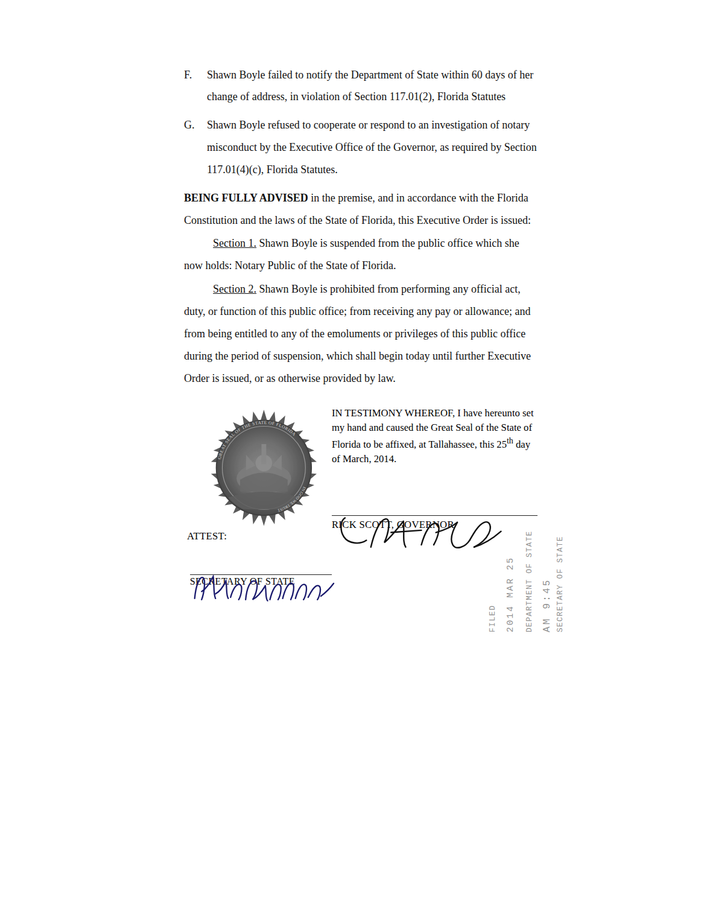F. Shawn Boyle failed to notify the Department of State within 60 days of her change of address, in violation of Section 117.01(2), Florida Statutes
G. Shawn Boyle refused to cooperate or respond to an investigation of notary misconduct by the Executive Office of the Governor, as required by Section 117.01(4)(c), Florida Statutes.
BEING FULLY ADVISED in the premise, and in accordance with the Florida Constitution and the laws of the State of Florida, this Executive Order is issued:
Section 1. Shawn Boyle is suspended from the public office which she now holds: Notary Public of the State of Florida.
Section 2. Shawn Boyle is prohibited from performing any official act, duty, or function of this public office; from receiving any pay or allowance; and from being entitled to any of the emoluments or privileges of this public office during the period of suspension, which shall begin today until further Executive Order is issued, or as otherwise provided by law.
GREAT SEAL OF THE STATE OF FLORIDA IN GOD WE TRUST
ATTEST:
SECRETARY OF STATE
IN TESTIMONY WHEREOF, I have hereunto set my hand and caused the Great Seal of the State of Florida to be affixed, at Tallahassee, this 25th day of March, 2014.
RICK SCOTT, GOVERNOR
FILED
2014 MAR 25
DEPARTMENT OF STATE
AM 9:45
SECRETARY OF STATE